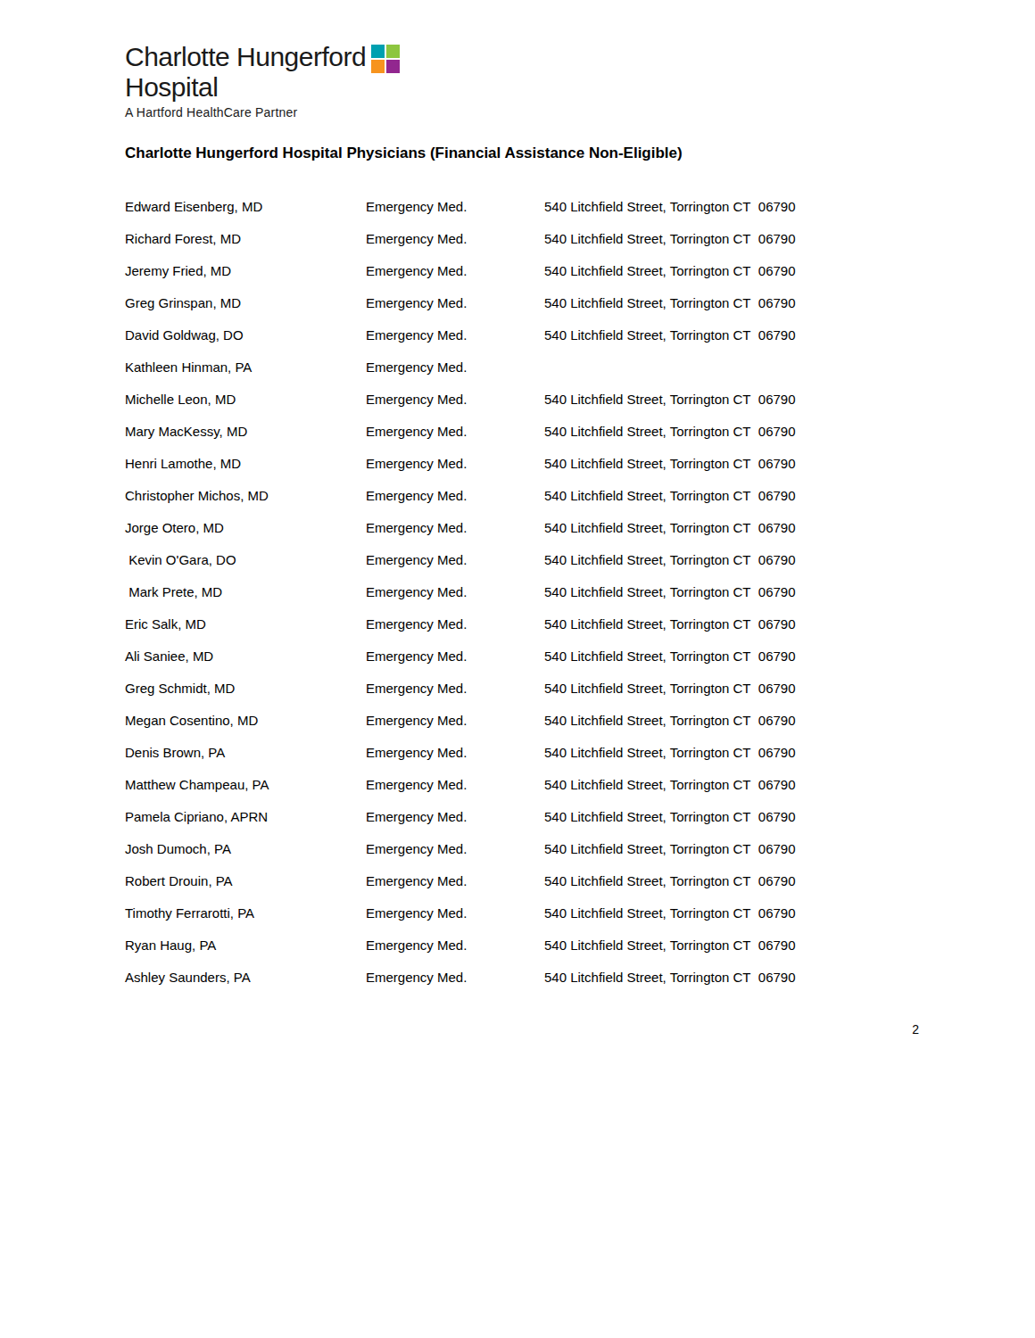Charlotte Hungerford
Hospital
A Hartford HealthCare Partner
Charlotte Hungerford Hospital Physicians (Financial Assistance Non-Eligible)
| Edward Eisenberg, MD | Emergency Med. | 540 Litchfield Street, Torrington CT 06790 |
| Richard Forest, MD | Emergency Med. | 540 Litchfield Street, Torrington CT 06790 |
| Jeremy Fried, MD | Emergency Med. | 540 Litchfield Street, Torrington CT 06790 |
| Greg Grinspan, MD | Emergency Med. | 540 Litchfield Street, Torrington CT 06790 |
| David Goldwag, DO | Emergency Med. | 540 Litchfield Street, Torrington CT 06790 |
| Kathleen Hinman, PA | Emergency Med. | |
| Michelle Leon, MD | Emergency Med. | 540 Litchfield Street, Torrington CT 06790 |
| Mary MacKessy, MD | Emergency Med. | 540 Litchfield Street, Torrington CT 06790 |
| Henri Lamothe, MD | Emergency Med. | 540 Litchfield Street, Torrington CT 06790 |
| Christopher Michos, MD | Emergency Med. | 540 Litchfield Street, Torrington CT 06790 |
| Jorge Otero, MD | Emergency Med. | 540 Litchfield Street, Torrington CT 06790 |
| Kevin O'Gara, DO | Emergency Med. | 540 Litchfield Street, Torrington CT 06790 |
| Mark Prete, MD | Emergency Med. | 540 Litchfield Street, Torrington CT 06790 |
| Eric Salk, MD | Emergency Med. | 540 Litchfield Street, Torrington CT 06790 |
| Ali Saniee, MD | Emergency Med. | 540 Litchfield Street, Torrington CT 06790 |
| Greg Schmidt, MD | Emergency Med. | 540 Litchfield Street, Torrington CT 06790 |
| Megan Cosentino, MD | Emergency Med. | 540 Litchfield Street, Torrington CT 06790 |
| Denis Brown, PA | Emergency Med. | 540 Litchfield Street, Torrington CT 06790 |
| Matthew Champeau, PA | Emergency Med. | 540 Litchfield Street, Torrington CT 06790 |
| Pamela Cipriano, APRN | Emergency Med. | 540 Litchfield Street, Torrington CT 06790 |
| Josh Dumoch, PA | Emergency Med. | 540 Litchfield Street, Torrington CT 06790 |
| Robert Drouin, PA | Emergency Med. | 540 Litchfield Street, Torrington CT 06790 |
| Timothy Ferrarotti, PA | Emergency Med. | 540 Litchfield Street, Torrington CT 06790 |
| Ryan Haug, PA | Emergency Med. | 540 Litchfield Street, Torrington CT 06790 |
| Ashley Saunders, PA | Emergency Med. | 540 Litchfield Street, Torrington CT 06790 |
2